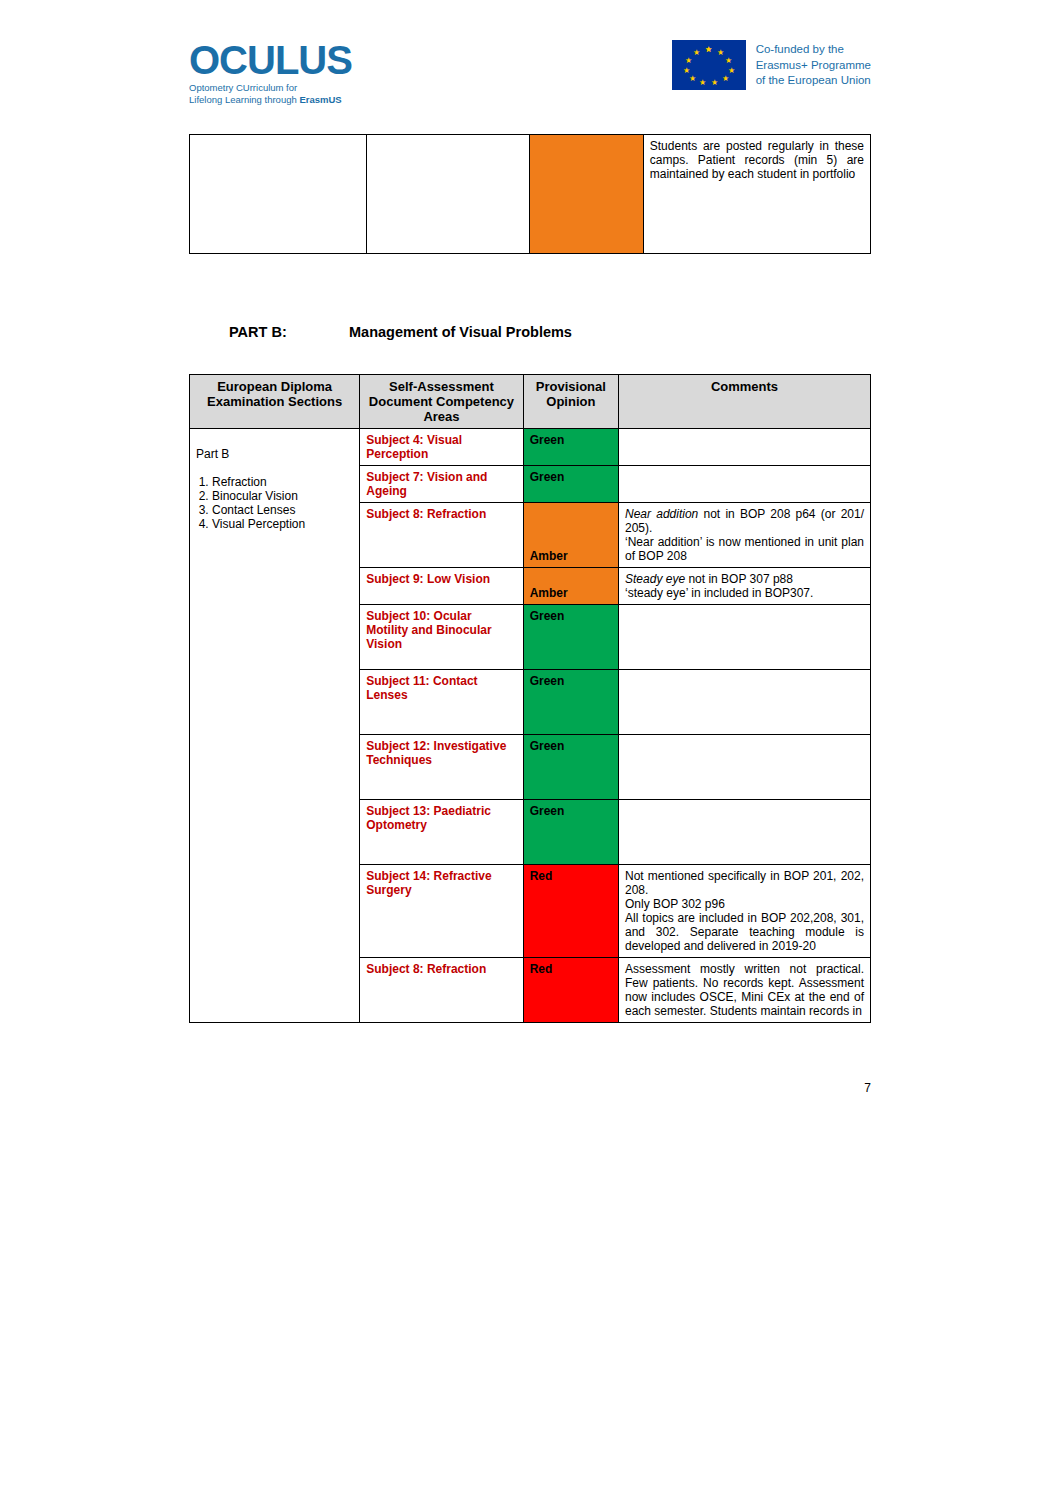OCULUS
Optometry CUrriculum for
Lifelong Learning through ErasmUS
★ ★ ★ ★ ★ ★ ★ ★ ★ ★ ★ ★
Co-funded by the
Erasmus+ Programme
of the European Union
| | | | Students are posted regularly in these camps. Patient records (min 5) are maintained by each student in portfolio |
PART B: Management of Visual Problems
| European Diploma Examination Sections | Self-Assessment Document Competency Areas | Provisional Opinion | Comments |
| --- | --- | --- | --- |
| Part B Refraction Binocular Vision Contact Lenses Visual Perception | Subject 4: Visual Perception | Green | |
| Subject 7: Vision and Ageing | Green | |
| Subject 8: Refraction | Amber | Near addition not in BOP 208 p64 (or 201/ 205). ‘Near addition’ is now mentioned in unit plan of BOP 208 |
| Subject 9: Low Vision | Amber | Steady eye not in BOP 307 p88 ‘steady eye’ in included in BOP307. |
| Subject 10: Ocular Motility and Binocular Vision | Green | |
| Subject 11: Contact Lenses | Green | |
| Subject 12: Investigative Techniques | Green | |
| Subject 13: Paediatric Optometry | Green | |
| Subject 14: Refractive Surgery | Red | Not mentioned specifically in BOP 201, 202, 208. Only BOP 302 p96 All topics are included in BOP 202,208, 301, and 302. Separate teaching module is developed and delivered in 2019-20 |
| Subject 8: Refraction | Red | Assessment mostly written not practical. Few patients. No records kept. Assessment now includes OSCE, Mini CEx at the end of each semester. Students maintain records in |
7